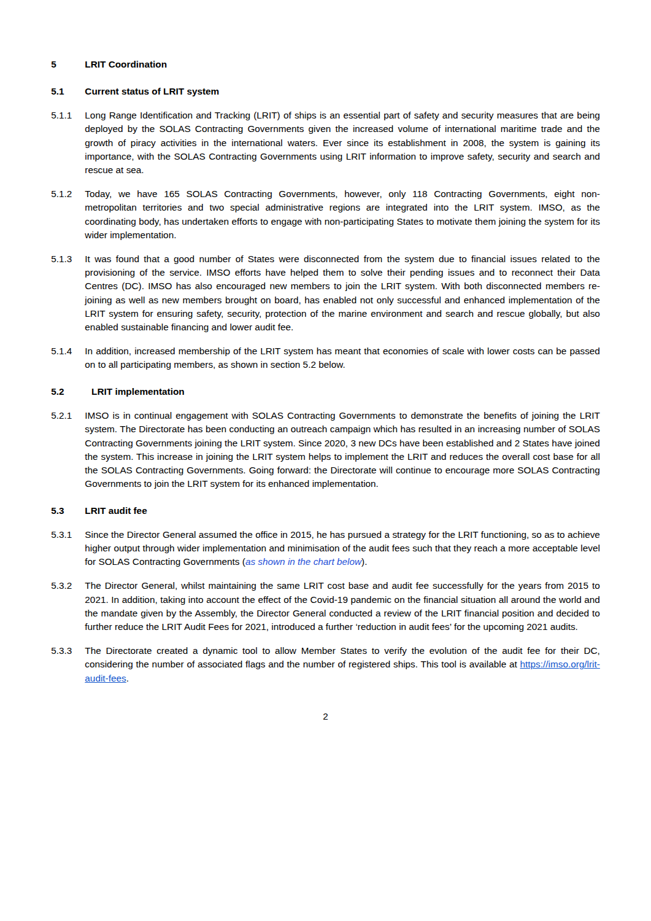5 LRIT Coordination
5.1 Current status of LRIT system
5.1.1 Long Range Identification and Tracking (LRIT) of ships is an essential part of safety and security measures that are being deployed by the SOLAS Contracting Governments given the increased volume of international maritime trade and the growth of piracy activities in the international waters. Ever since its establishment in 2008, the system is gaining its importance, with the SOLAS Contracting Governments using LRIT information to improve safety, security and search and rescue at sea.
5.1.2 Today, we have 165 SOLAS Contracting Governments, however, only 118 Contracting Governments, eight non-metropolitan territories and two special administrative regions are integrated into the LRIT system. IMSO, as the coordinating body, has undertaken efforts to engage with non-participating States to motivate them joining the system for its wider implementation.
5.1.3 It was found that a good number of States were disconnected from the system due to financial issues related to the provisioning of the service. IMSO efforts have helped them to solve their pending issues and to reconnect their Data Centres (DC). IMSO has also encouraged new members to join the LRIT system. With both disconnected members re-joining as well as new members brought on board, has enabled not only successful and enhanced implementation of the LRIT system for ensuring safety, security, protection of the marine environment and search and rescue globally, but also enabled sustainable financing and lower audit fee.
5.1.4 In addition, increased membership of the LRIT system has meant that economies of scale with lower costs can be passed on to all participating members, as shown in section 5.2 below.
5.2 LRIT implementation
5.2.1 IMSO is in continual engagement with SOLAS Contracting Governments to demonstrate the benefits of joining the LRIT system. The Directorate has been conducting an outreach campaign which has resulted in an increasing number of SOLAS Contracting Governments joining the LRIT system. Since 2020, 3 new DCs have been established and 2 States have joined the system. This increase in joining the LRIT system helps to implement the LRIT and reduces the overall cost base for all the SOLAS Contracting Governments. Going forward: the Directorate will continue to encourage more SOLAS Contracting Governments to join the LRIT system for its enhanced implementation.
5.3 LRIT audit fee
5.3.1 Since the Director General assumed the office in 2015, he has pursued a strategy for the LRIT functioning, so as to achieve higher output through wider implementation and minimisation of the audit fees such that they reach a more acceptable level for SOLAS Contracting Governments (as shown in the chart below).
5.3.2 The Director General, whilst maintaining the same LRIT cost base and audit fee successfully for the years from 2015 to 2021. In addition, taking into account the effect of the Covid-19 pandemic on the financial situation all around the world and the mandate given by the Assembly, the Director General conducted a review of the LRIT financial position and decided to further reduce the LRIT Audit Fees for 2021, introduced a further ‘reduction in audit fees’ for the upcoming 2021 audits.
5.3.3 The Directorate created a dynamic tool to allow Member States to verify the evolution of the audit fee for their DC, considering the number of associated flags and the number of registered ships. This tool is available at https://imso.org/lrit-audit-fees.
2